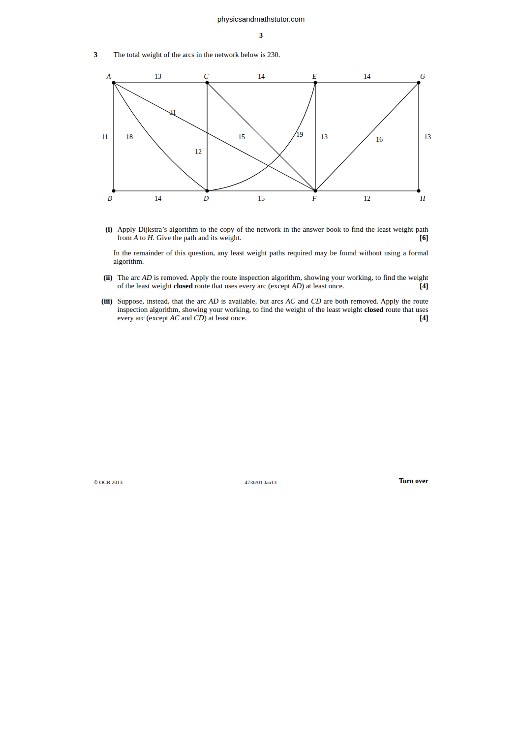physicsandmathstutor.com
3
3
The total weight of the arcs in the network below is 230.
Vertices coordinates: A (40,30) C (230,30) E (450,30) G (660,30) B (40,250) D (230,250) F (450,250) H (660,250) A C E G B D F H 13 14 14 14 15 12 11 12 13 13 31 18 15 19 16
(i)
Apply Dijkstra’s algorithm to the copy of the network in the answer book to find the least weight path from A to H. Give the path and its weight. [6]
In the remainder of this question, any least weight paths required may be found without using a formal algorithm.
(ii)
The arc AD is removed. Apply the route inspection algorithm, showing your working, to find the weight of the least weight closed route that uses every arc (except AD) at least once. [4]
(iii)
Suppose, instead, that the arc AD is available, but arcs AC and CD are both removed. Apply the route inspection algorithm, showing your working, to find the weight of the least weight closed route that uses every arc (except AC and CD) at least once. [4]
© OCR 2013
4736/01 Jan13
Turn over